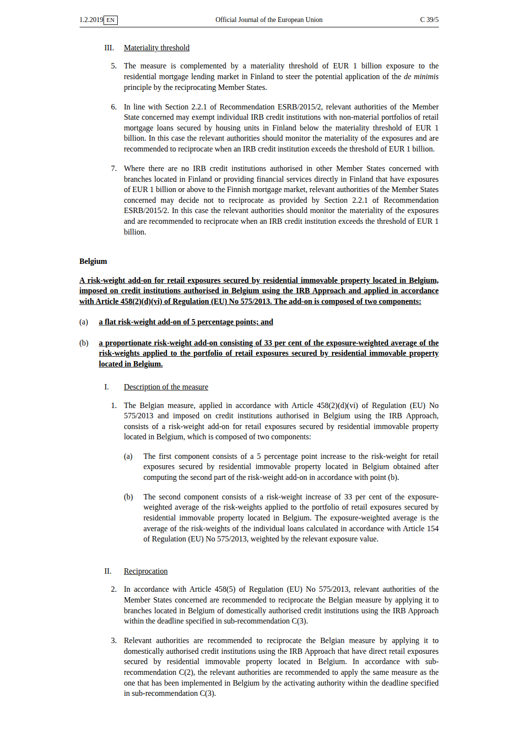1.2.2019 EN Official Journal of the European Union C 39/5
III. Materiality threshold
5. The measure is complemented by a materiality threshold of EUR 1 billion exposure to the residential mortgage lending market in Finland to steer the potential application of the de minimis principle by the reciprocating Member States.
6. In line with Section 2.2.1 of Recommendation ESRB/2015/2, relevant authorities of the Member State concerned may exempt individual IRB credit institutions with non-material portfolios of retail mortgage loans secured by housing units in Finland below the materiality threshold of EUR 1 billion. In this case the relevant authorities should monitor the materiality of the exposures and are recommended to reciprocate when an IRB credit institution exceeds the threshold of EUR 1 billion.
7. Where there are no IRB credit institutions authorised in other Member States concerned with branches located in Finland or providing financial services directly in Finland that have exposures of EUR 1 billion or above to the Finnish mortgage market, relevant authorities of the Member States concerned may decide not to reciprocate as provided by Section 2.2.1 of Recommendation ESRB/2015/2. In this case the relevant authorities should monitor the materiality of the exposures and are recommended to reciprocate when an IRB credit institution exceeds the threshold of EUR 1 billion.
Belgium
A risk-weight add-on for retail exposures secured by residential immovable property located in Belgium, imposed on credit institutions authorised in Belgium using the IRB Approach and applied in accordance with Article 458(2)(d)(vi) of Regulation (EU) No 575/2013. The add-on is composed of two components:
(a) a flat risk-weight add-on of 5 percentage points; and
(b) a proportionate risk-weight add-on consisting of 33 per cent of the exposure-weighted average of the risk-weights applied to the portfolio of retail exposures secured by residential immovable property located in Belgium.
I. Description of the measure
1. The Belgian measure, applied in accordance with Article 458(2)(d)(vi) of Regulation (EU) No 575/2013 and imposed on credit institutions authorised in Belgium using the IRB Approach, consists of a risk-weight add-on for retail exposures secured by residential immovable property located in Belgium, which is composed of two components:
(a) The first component consists of a 5 percentage point increase to the risk-weight for retail exposures secured by residential immovable property located in Belgium obtained after computing the second part of the risk-weight add-on in accordance with point (b).
(b) The second component consists of a risk-weight increase of 33 per cent of the exposure-weighted average of the risk-weights applied to the portfolio of retail exposures secured by residential immovable property located in Belgium. The exposure-weighted average is the average of the risk-weights of the individual loans calculated in accordance with Article 154 of Regulation (EU) No 575/2013, weighted by the relevant exposure value.
II. Reciprocation
2. In accordance with Article 458(5) of Regulation (EU) No 575/2013, relevant authorities of the Member States concerned are recommended to reciprocate the Belgian measure by applying it to branches located in Belgium of domestically authorised credit institutions using the IRB Approach within the deadline specified in sub-recommendation C(3).
3. Relevant authorities are recommended to reciprocate the Belgian measure by applying it to domestically authorised credit institutions using the IRB Approach that have direct retail exposures secured by residential immovable property located in Belgium. In accordance with sub-recommendation C(2), the relevant authorities are recommended to apply the same measure as the one that has been implemented in Belgium by the activating authority within the deadline specified in sub-recommendation C(3).